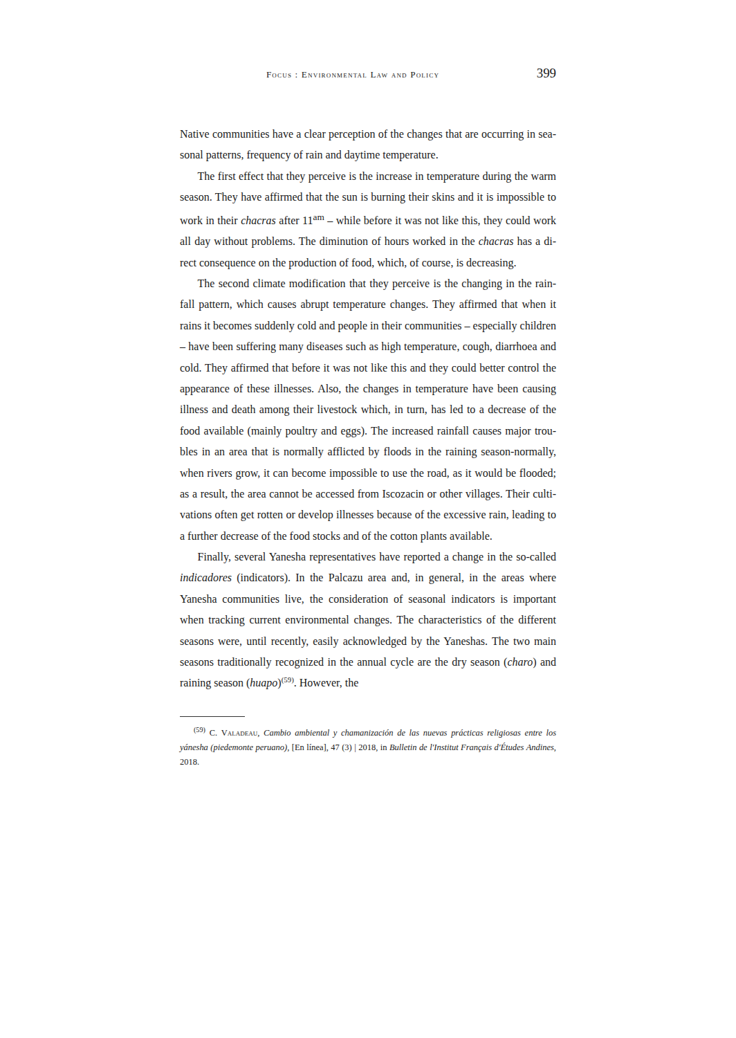Focus : Environmental Law and Policy 399
Native communities have a clear perception of the changes that are occurring in seasonal patterns, frequency of rain and daytime temperature.
The first effect that they perceive is the increase in temperature during the warm season. They have affirmed that the sun is burning their skins and it is impossible to work in their chacras after 11am – while before it was not like this, they could work all day without problems. The diminution of hours worked in the chacras has a direct consequence on the production of food, which, of course, is decreasing.
The second climate modification that they perceive is the changing in the rainfall pattern, which causes abrupt temperature changes. They affirmed that when it rains it becomes suddenly cold and people in their communities – especially children – have been suffering many diseases such as high temperature, cough, diarrhoea and cold. They affirmed that before it was not like this and they could better control the appearance of these illnesses. Also, the changes in temperature have been causing illness and death among their livestock which, in turn, has led to a decrease of the food available (mainly poultry and eggs). The increased rainfall causes major troubles in an area that is normally afflicted by floods in the raining season-normally, when rivers grow, it can become impossible to use the road, as it would be flooded; as a result, the area cannot be accessed from Iscozacin or other villages. Their cultivations often get rotten or develop illnesses because of the excessive rain, leading to a further decrease of the food stocks and of the cotton plants available.
Finally, several Yanesha representatives have reported a change in the so-called indicadores (indicators). In the Palcazu area and, in general, in the areas where Yanesha communities live, the consideration of seasonal indicators is important when tracking current environmental changes. The characteristics of the different seasons were, until recently, easily acknowledged by the Yaneshas. The two main seasons traditionally recognized in the annual cycle are the dry season (charo) and raining season (huapo)(59). However, the
(59) C. Valadeau, Cambio ambiental y chamanización de las nuevas prácticas religiosas entre los yánesha (piedemonte peruano), [En línea], 47 (3) | 2018, in Bulletin de l'Institut Français d'Études Andines, 2018.